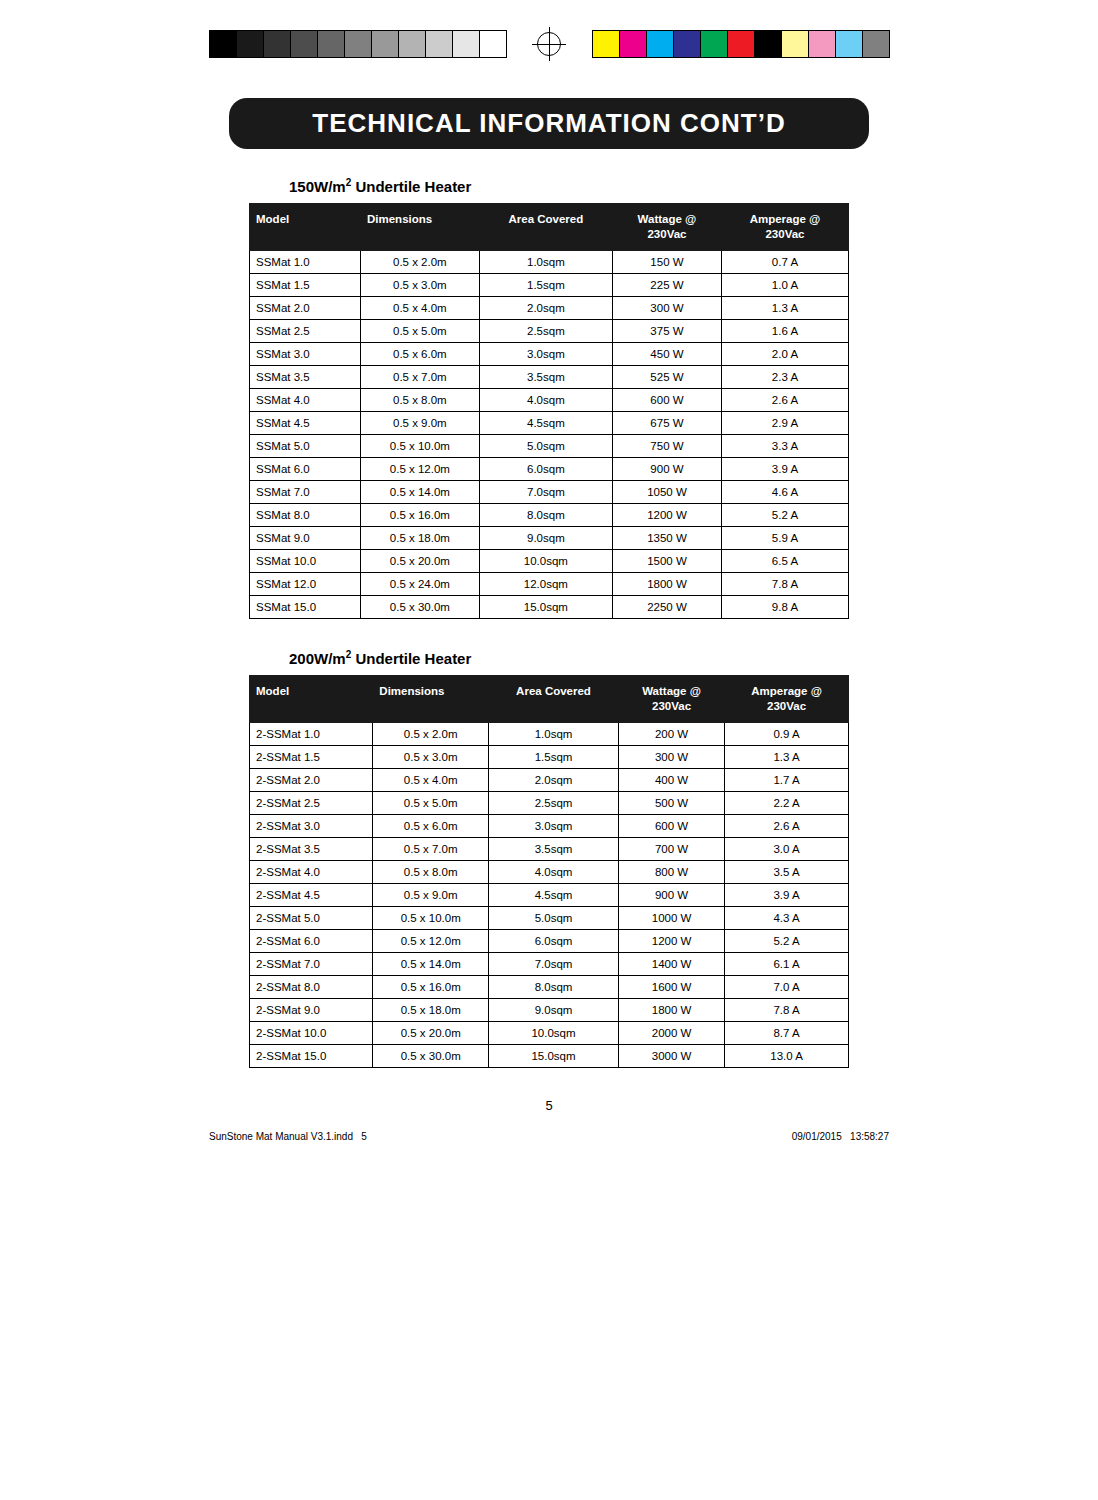TECHNICAL INFORMATION CONT’D
150W/m2 Undertile Heater
| Model | Dimensions | Area Covered | Wattage @ 230Vac | Amperage @ 230Vac |
| --- | --- | --- | --- | --- |
| SSMat 1.0 | 0.5 x 2.0m | 1.0sqm | 150 W | 0.7 A |
| SSMat 1.5 | 0.5 x 3.0m | 1.5sqm | 225 W | 1.0 A |
| SSMat 2.0 | 0.5 x 4.0m | 2.0sqm | 300 W | 1.3 A |
| SSMat 2.5 | 0.5 x 5.0m | 2.5sqm | 375 W | 1.6 A |
| SSMat 3.0 | 0.5 x 6.0m | 3.0sqm | 450 W | 2.0 A |
| SSMat 3.5 | 0.5 x 7.0m | 3.5sqm | 525 W | 2.3 A |
| SSMat 4.0 | 0.5 x 8.0m | 4.0sqm | 600 W | 2.6 A |
| SSMat 4.5 | 0.5 x 9.0m | 4.5sqm | 675 W | 2.9 A |
| SSMat 5.0 | 0.5 x 10.0m | 5.0sqm | 750 W | 3.3 A |
| SSMat 6.0 | 0.5 x 12.0m | 6.0sqm | 900 W | 3.9 A |
| SSMat 7.0 | 0.5 x 14.0m | 7.0sqm | 1050 W | 4.6 A |
| SSMat 8.0 | 0.5 x 16.0m | 8.0sqm | 1200 W | 5.2 A |
| SSMat 9.0 | 0.5 x 18.0m | 9.0sqm | 1350 W | 5.9 A |
| SSMat 10.0 | 0.5 x 20.0m | 10.0sqm | 1500 W | 6.5 A |
| SSMat 12.0 | 0.5 x 24.0m | 12.0sqm | 1800 W | 7.8 A |
| SSMat 15.0 | 0.5 x 30.0m | 15.0sqm | 2250 W | 9.8 A |
200W/m2 Undertile Heater
| Model | Dimensions | Area Covered | Wattage @ 230Vac | Amperage @ 230Vac |
| --- | --- | --- | --- | --- |
| 2-SSMat 1.0 | 0.5 x 2.0m | 1.0sqm | 200 W | 0.9 A |
| 2-SSMat 1.5 | 0.5 x 3.0m | 1.5sqm | 300 W | 1.3 A |
| 2-SSMat 2.0 | 0.5 x 4.0m | 2.0sqm | 400 W | 1.7 A |
| 2-SSMat 2.5 | 0.5 x 5.0m | 2.5sqm | 500 W | 2.2 A |
| 2-SSMat 3.0 | 0.5 x 6.0m | 3.0sqm | 600 W | 2.6 A |
| 2-SSMat 3.5 | 0.5 x 7.0m | 3.5sqm | 700 W | 3.0 A |
| 2-SSMat 4.0 | 0.5 x 8.0m | 4.0sqm | 800 W | 3.5 A |
| 2-SSMat 4.5 | 0.5 x 9.0m | 4.5sqm | 900 W | 3.9 A |
| 2-SSMat 5.0 | 0.5 x 10.0m | 5.0sqm | 1000 W | 4.3 A |
| 2-SSMat 6.0 | 0.5 x 12.0m | 6.0sqm | 1200 W | 5.2 A |
| 2-SSMat 7.0 | 0.5 x 14.0m | 7.0sqm | 1400 W | 6.1 A |
| 2-SSMat 8.0 | 0.5 x 16.0m | 8.0sqm | 1600 W | 7.0 A |
| 2-SSMat 9.0 | 0.5 x 18.0m | 9.0sqm | 1800 W | 7.8 A |
| 2-SSMat 10.0 | 0.5 x 20.0m | 10.0sqm | 2000 W | 8.7 A |
| 2-SSMat 15.0 | 0.5 x 30.0m | 15.0sqm | 3000 W | 13.0 A |
5
SunStone Mat Manual V3.1.indd 5 09/01/2015 13:58:27